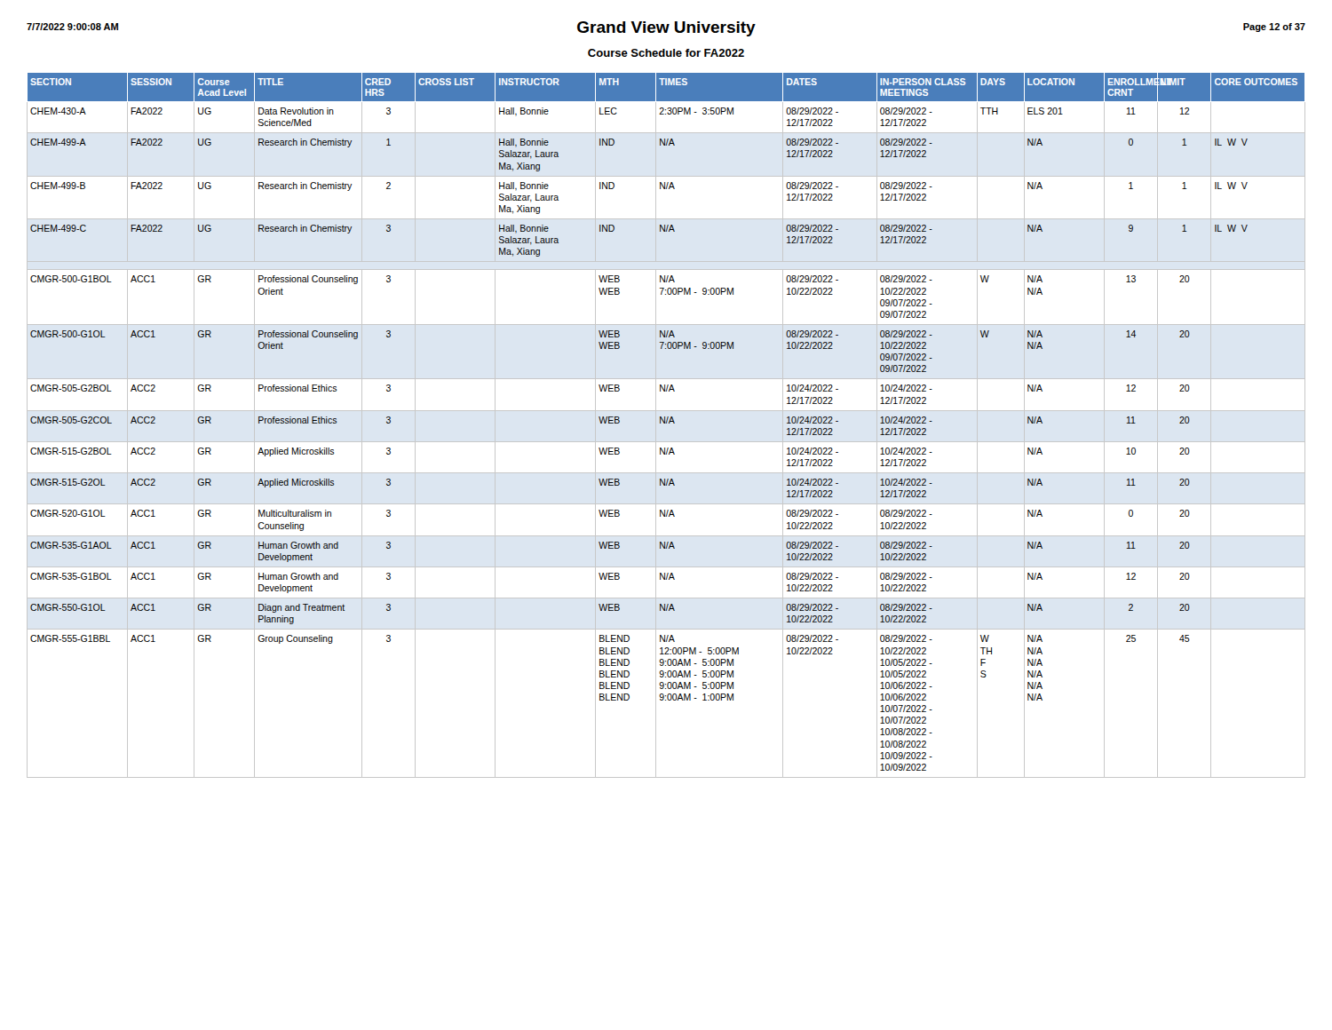7/7/2022 9:00:08 AM
Grand View University
Course Schedule for FA2022
Page 12 of 37
| SECTION | SESSION | Course Acad Level | TITLE | CRED HRS | CROSS LIST | INSTRUCTOR | MTH | TIMES | DATES | IN-PERSON CLASS MEETINGS | DAYS | LOCATION | ENROLLMENT CRNT | LIMIT | CORE OUTCOMES |
| --- | --- | --- | --- | --- | --- | --- | --- | --- | --- | --- | --- | --- | --- | --- | --- |
| CHEM-430-A | FA2022 | UG | Data Revolution in Science/Med | 3 | | Hall, Bonnie | LEC | 2:30PM - 3:50PM | 08/29/2022 - 12/17/2022 | 08/29/2022 - 12/17/2022 | TTH | ELS 201 | 11 | 12 | |
| CHEM-499-A | FA2022 | UG | Research in Chemistry | 1 | | Hall, Bonnie Salazar, Laura Ma, Xiang | IND | N/A | 08/29/2022 - 12/17/2022 | 08/29/2022 - 12/17/2022 | | N/A | 0 | 1 | IL W V |
| CHEM-499-B | FA2022 | UG | Research in Chemistry | 2 | | Hall, Bonnie Salazar, Laura Ma, Xiang | IND | N/A | 08/29/2022 - 12/17/2022 | 08/29/2022 - 12/17/2022 | | N/A | 1 | 1 | IL W V |
| CHEM-499-C | FA2022 | UG | Research in Chemistry | 3 | | Hall, Bonnie Salazar, Laura Ma, Xiang | IND | N/A | 08/29/2022 - 12/17/2022 | 08/29/2022 - 12/17/2022 | | N/A | 9 | 1 | IL W V |
| CMGR-500-G1BOL | ACC1 | GR | Professional Counseling Orient | 3 | | | WEB WEB | N/A 7:00PM - 9:00PM | 08/29/2022 - 10/22/2022 | 08/29/2022 - 10/22/2022 09/07/2022 - 09/07/2022 | W | N/A N/A | 13 | 20 | |
| CMGR-500-G1OL | ACC1 | GR | Professional Counseling Orient | 3 | | | WEB WEB | N/A 7:00PM - 9:00PM | 08/29/2022 - 10/22/2022 | 08/29/2022 - 10/22/2022 09/07/2022 - 09/07/2022 | W | N/A N/A | 14 | 20 | |
| CMGR-505-G2BOL | ACC2 | GR | Professional Ethics | 3 | | | WEB | N/A | 10/24/2022 - 12/17/2022 | 10/24/2022 - 12/17/2022 | | N/A | 12 | 20 | |
| CMGR-505-G2COL | ACC2 | GR | Professional Ethics | 3 | | | WEB | N/A | 10/24/2022 - 12/17/2022 | 10/24/2022 - 12/17/2022 | | N/A | 11 | 20 | |
| CMGR-515-G2BOL | ACC2 | GR | Applied Microskills | 3 | | | WEB | N/A | 10/24/2022 - 12/17/2022 | 10/24/2022 - 12/17/2022 | | N/A | 10 | 20 | |
| CMGR-515-G2OL | ACC2 | GR | Applied Microskills | 3 | | | WEB | N/A | 10/24/2022 - 12/17/2022 | 10/24/2022 - 12/17/2022 | | N/A | 11 | 20 | |
| CMGR-520-G1OL | ACC1 | GR | Multiculturalism in Counseling | 3 | | | WEB | N/A | 08/29/2022 - 10/22/2022 | 08/29/2022 - 10/22/2022 | | N/A | 0 | 20 | |
| CMGR-535-G1AOL | ACC1 | GR | Human Growth and Development | 3 | | | WEB | N/A | 08/29/2022 - 10/22/2022 | 08/29/2022 - 10/22/2022 | | N/A | 11 | 20 | |
| CMGR-535-G1BOL | ACC1 | GR | Human Growth and Development | 3 | | | WEB | N/A | 08/29/2022 - 10/22/2022 | 08/29/2022 - 10/22/2022 | | N/A | 12 | 20 | |
| CMGR-550-G1OL | ACC1 | GR | Diagn and Treatment Planning | 3 | | | WEB | N/A | 08/29/2022 - 10/22/2022 | 08/29/2022 - 10/22/2022 | | N/A | 2 | 20 | |
| CMGR-555-G1BBL | ACC1 | GR | Group Counseling | 3 | | | BLEND BLEND BLEND BLEND BLEND BLEND | N/A 12:00PM - 5:00PM 9:00AM - 5:00PM 9:00AM - 5:00PM 9:00AM - 5:00PM 9:00AM - 1:00PM | 08/29/2022 - 10/22/2022 | 08/29/2022 - 10/22/2022 10/05/2022 - 10/05/2022 10/06/2022 - 10/06/2022 10/07/2022 - 10/07/2022 10/08/2022 - 10/08/2022 10/09/2022 - 10/09/2022 | W TH F S | N/A N/A N/A N/A N/A N/A | 25 | 45 | |